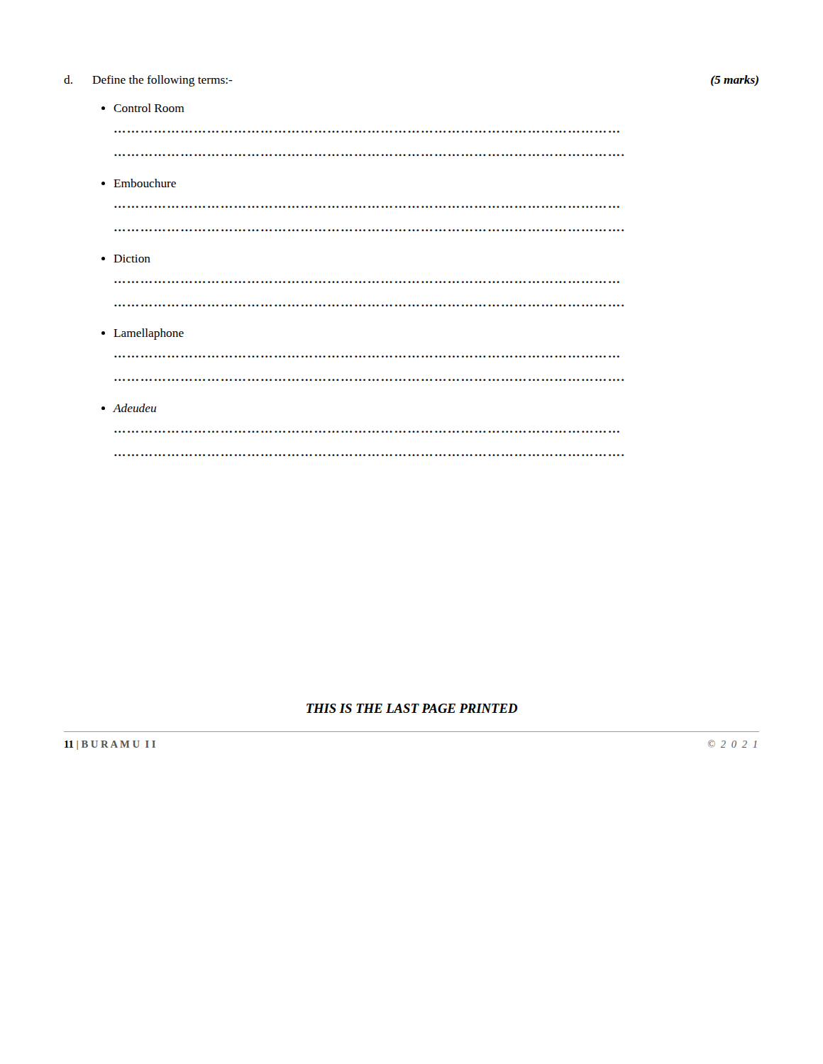d. Define the following terms:- (5 marks)
Control Room
…………………………………………………………………………………………………… …………………………………………………………………………………………………….
Embouchure
…………………………………………………………………………………………………… …………………………………………………………………………………………………….
Diction
…………………………………………………………………………………………………… …………………………………………………………………………………………………….
Lamellaphone
…………………………………………………………………………………………………… …………………………………………………………………………………………………….
Adeudeu
…………………………………………………………………………………………………… …………………………………………………………………………………………………….
THIS IS THE LAST PAGE PRINTED
11 | B U R A M U I I
© 2 0 2 1